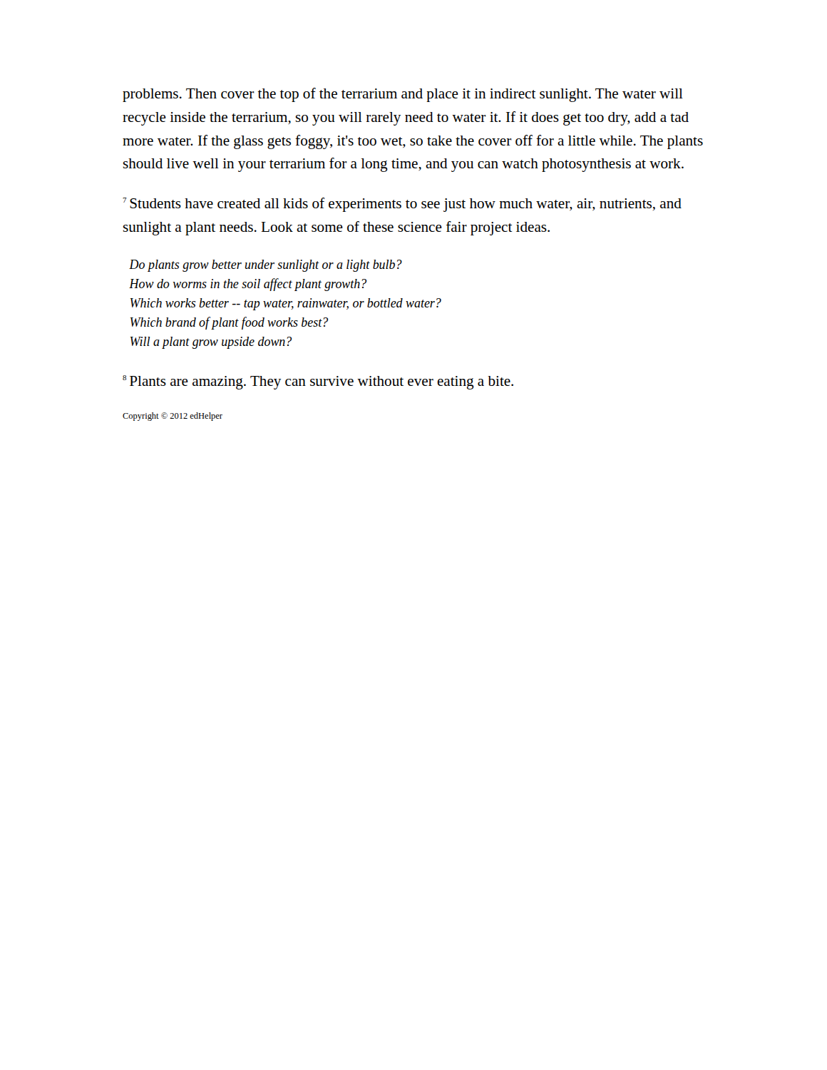problems. Then cover the top of the terrarium and place it in indirect sunlight. The water will recycle inside the terrarium, so you will rarely need to water it. If it does get too dry, add a tad more water. If the glass gets foggy, it's too wet, so take the cover off for a little while. The plants should live well in your terrarium for a long time, and you can watch photosynthesis at work.
7Students have created all kids of experiments to see just how much water, air, nutrients, and sunlight a plant needs. Look at some of these science fair project ideas.
Do plants grow better under sunlight or a light bulb?
How do worms in the soil affect plant growth?
Which works better -- tap water, rainwater, or bottled water?
Which brand of plant food works best?
Will a plant grow upside down?
8Plants are amazing. They can survive without ever eating a bite.
Copyright © 2012 edHelper